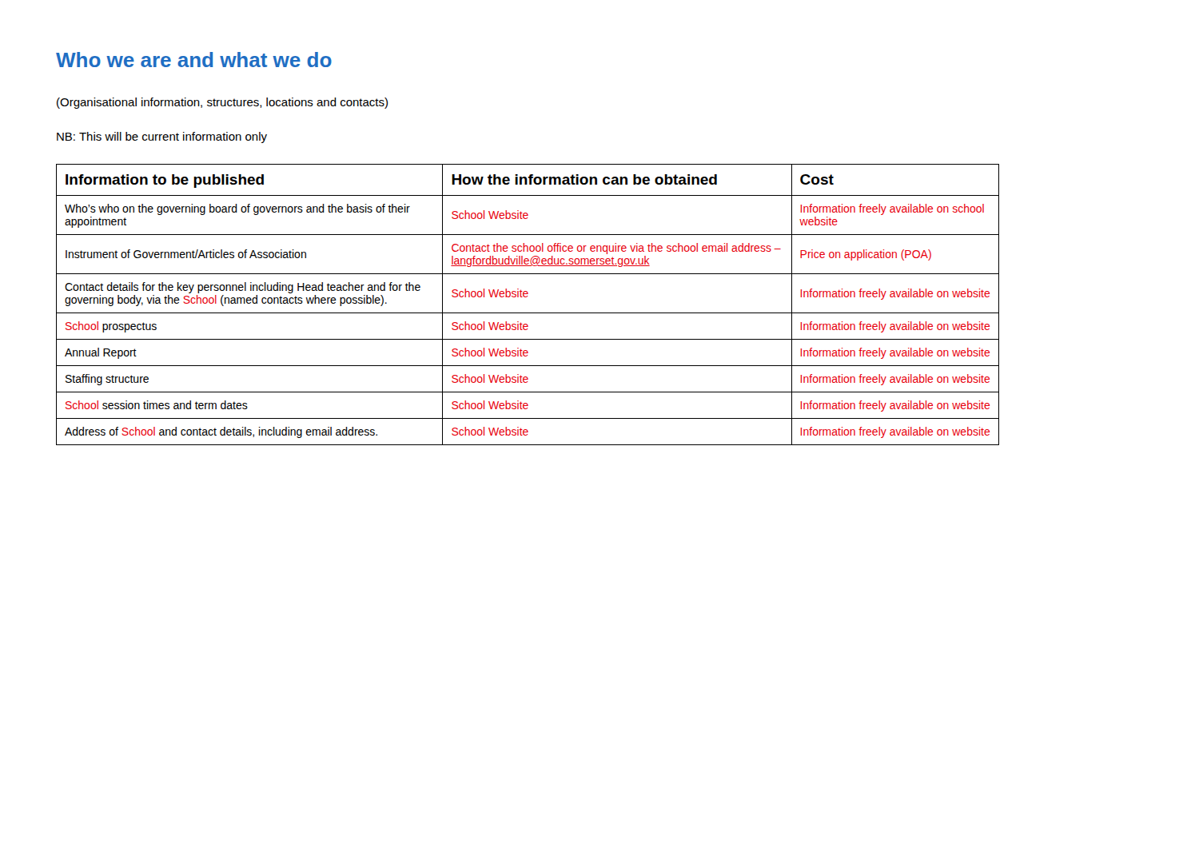Who we are and what we do
(Organisational information, structures, locations and contacts)
NB: This will be current information only
| Information to be published | How the information can be obtained | Cost |
| --- | --- | --- |
| Who’s who on the governing board of governors and the basis of their appointment | School Website | Information freely available on school website |
| Instrument of Government/Articles of Association | Contact the school office or enquire via the school email address – langfordbudville@educ.somerset.gov.uk | Price on application (POA) |
| Contact details for the key personnel including Head teacher and for the governing body, via the School (named contacts where possible). | School Website | Information freely available on website |
| School prospectus | School Website | Information freely available on website |
| Annual Report | School Website | Information freely available on website |
| Staffing structure | School Website | Information freely available on website |
| School session times and term dates | School Website | Information freely available on website |
| Address of School and contact details, including email address. | School Website | Information freely available on website |